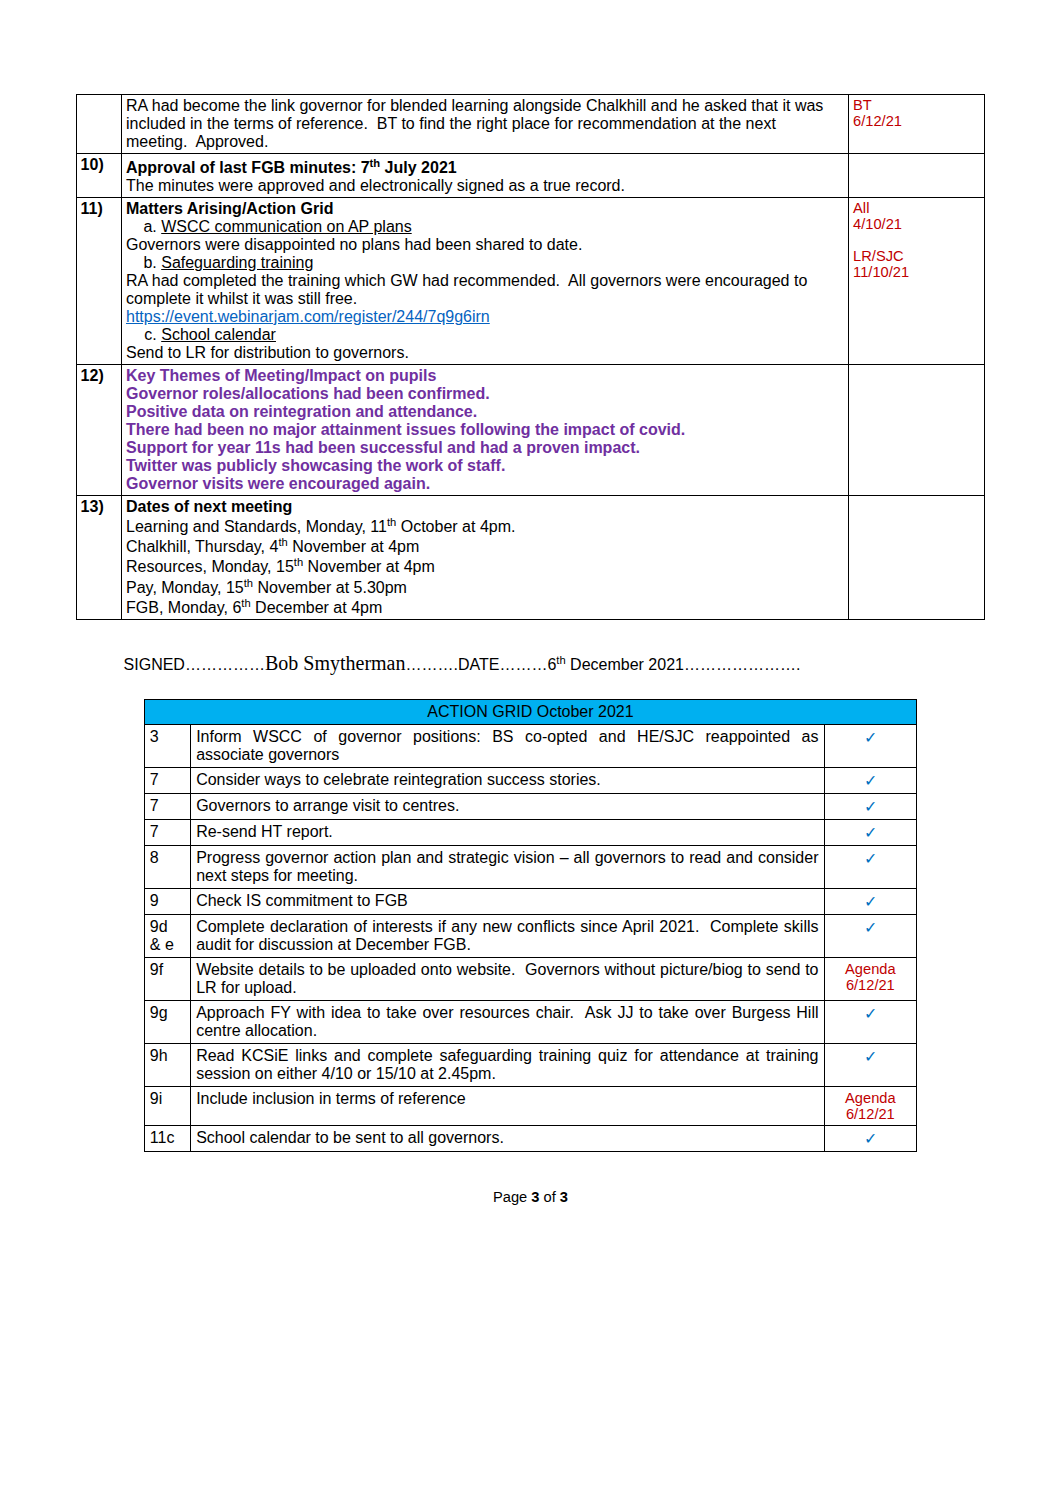| | RA had become the link governor for blended learning alongside Chalkhill and he asked that it was included in the terms of reference. BT to find the right place for recommendation at the next meeting. Approved. | BT 6/12/21 |
| 10) | Approval of last FGB minutes: 7 th July 2021 The minutes were approved and electronically signed as a true record. | |
| 11) | Matters Arising/Action Grid WSCC communication on AP plans Governors were disappointed no plans had been shared to date. Safeguarding training RA had completed the training which GW had recommended. All governors were encouraged to complete it whilst it was still free. https://event.webinarjam.com/register/244/7q9g6irn School calendar Send to LR for distribution to governors. | All 4/10/21 LR/SJC 11/10/21 |
| 12) | Key Themes of Meeting/Impact on pupils Governor roles/allocations had been confirmed. Positive data on reintegration and attendance. There had been no major attainment issues following the impact of covid. Support for year 11s had been successful and had a proven impact. Twitter was publicly showcasing the work of staff. Governor visits were encouraged again. | |
| 13) | Dates of next meeting Learning and Standards, Monday, 11 th October at 4pm. Chalkhill, Thursday, 4 th November at 4pm Resources, Monday, 15 th November at 4pm Pay, Monday, 15 th November at 5.30pm FGB, Monday, 6 th December at 4pm | |
SIGNED……………Bob Smytherman……….DATE………6th December 2021………………….
| ACTION GRID October 2021 |
| --- |
| 3 | Inform WSCC of governor positions: BS co-opted and HE/SJC reappointed as associate governors | ✓ |
| 7 | Consider ways to celebrate reintegration success stories. | ✓ |
| 7 | Governors to arrange visit to centres. | ✓ |
| 7 | Re-send HT report. | ✓ |
| 8 | Progress governor action plan and strategic vision – all governors to read and consider next steps for meeting. | ✓ |
| 9 | Check IS commitment to FGB | ✓ |
| 9d & e | Complete declaration of interests if any new conflicts since April 2021. Complete skills audit for discussion at December FGB. | ✓ |
| 9f | Website details to be uploaded onto website. Governors without picture/biog to send to LR for upload. | Agenda 6/12/21 |
| 9g | Approach FY with idea to take over resources chair. Ask JJ to take over Burgess Hill centre allocation. | ✓ |
| 9h | Read KCSiE links and complete safeguarding training quiz for attendance at training session on either 4/10 or 15/10 at 2.45pm. | ✓ |
| 9i | Include inclusion in terms of reference | Agenda 6/12/21 |
| 11c | School calendar to be sent to all governors. | ✓ |
Page 3 of 3